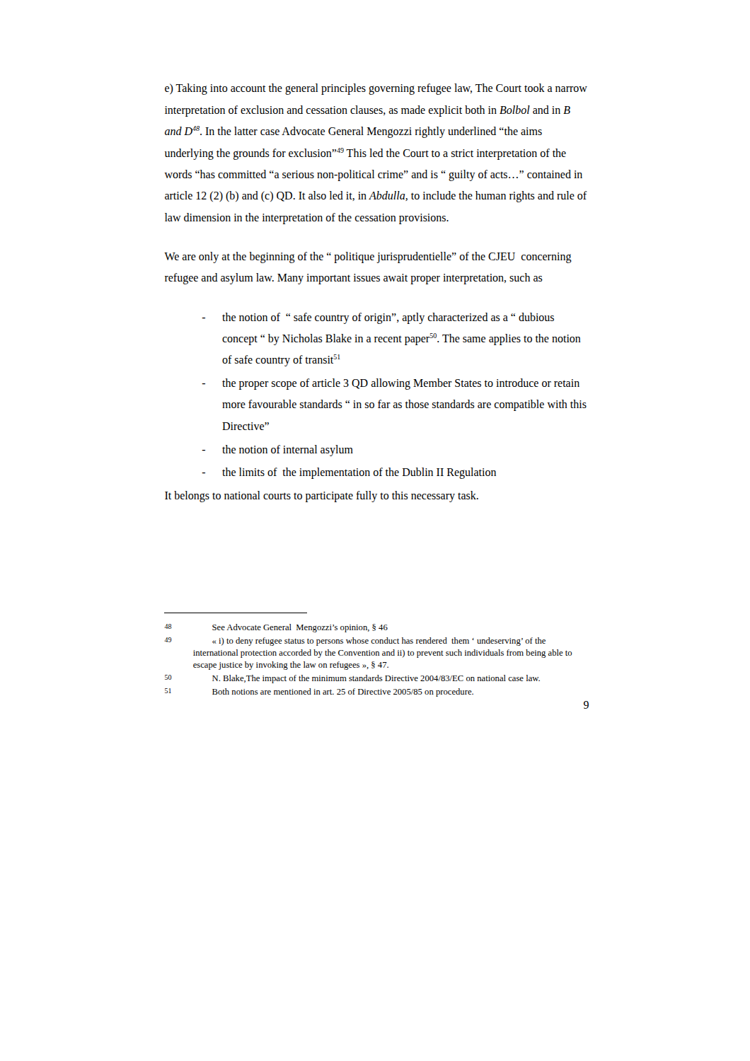e) Taking into account the general principles governing refugee law, The Court took a narrow interpretation of exclusion and cessation clauses, as made explicit both in Bolbol and in B and D48. In the latter case Advocate General Mengozzi rightly underlined “the aims underlying the grounds for exclusion”49 This led the Court to a strict interpretation of the words “has committed “a serious non-political crime” and is “ guilty of acts…” contained in article 12 (2) (b) and (c) QD. It also led it, in Abdulla, to include the human rights and rule of law dimension in the interpretation of the cessation provisions.
We are only at the beginning of the “ politique jurisprudentielle” of the CJEU concerning refugee and asylum law. Many important issues await proper interpretation, such as
the notion of “ safe country of origin”, aptly characterized as a “ dubious concept “ by Nicholas Blake in a recent paper50. The same applies to the notion of safe country of transit51
the proper scope of article 3 QD allowing Member States to introduce or retain more favourable standards “ in so far as those standards are compatible with this Directive”
the notion of internal asylum
the limits of the implementation of the Dublin II Regulation
It belongs to national courts to participate fully to this necessary task.
48
See Advocate General Mengozzi’s opinion, § 46
49
« i) to deny refugee status to persons whose conduct has rendered them ‘ undeserving’ of the international protection accorded by the Convention and ii) to prevent such individuals from being able to escape justice by invoking the law on refugees », § 47.
50
N. Blake,The impact of the minimum standards Directive 2004/83/EC on national case law.
51
Both notions are mentioned in art. 25 of Directive 2005/85 on procedure.
9